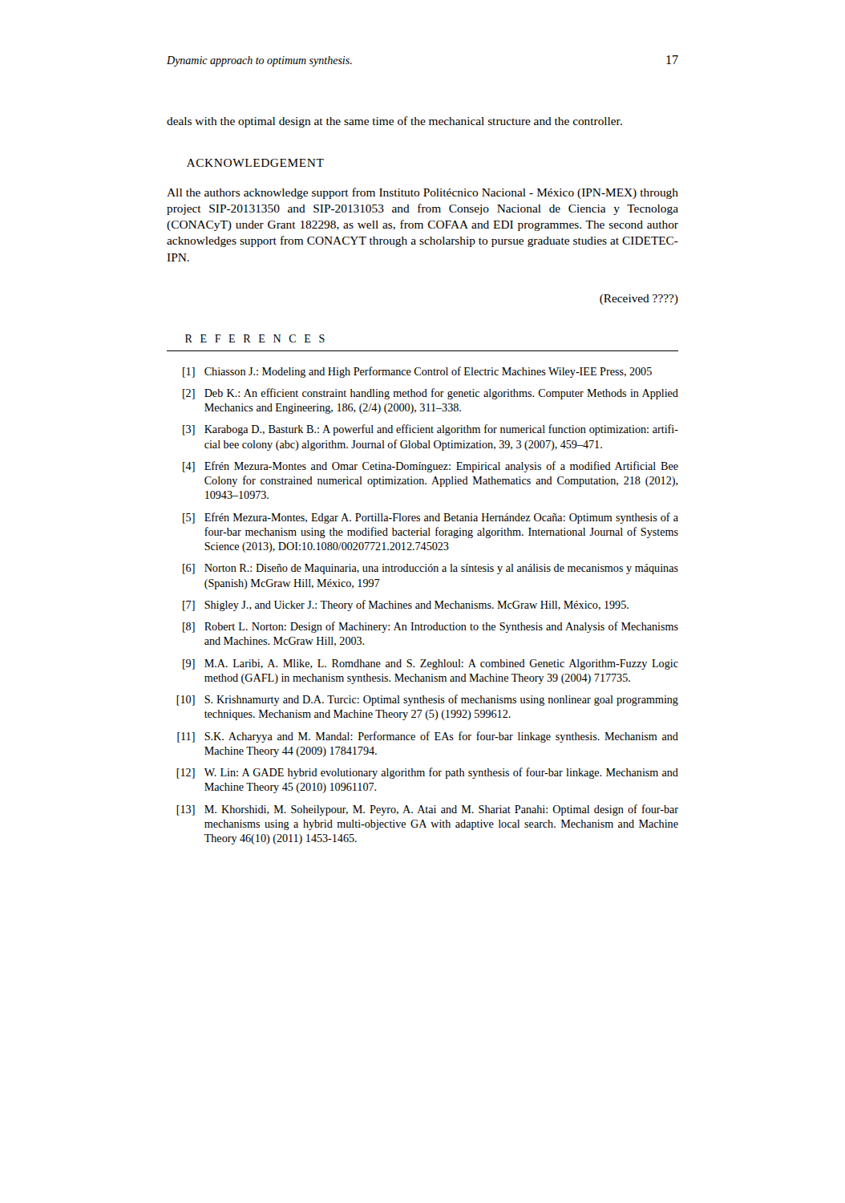Dynamic approach to optimum synthesis.
17
deals with the optimal design at the same time of the mechanical structure and the controller.
ACKNOWLEDGEMENT
All the authors acknowledge support from Instituto Politécnico Nacional - México (IPN-MEX) through project SIP-20131350 and SIP-20131053 and from Consejo Nacional de Ciencia y Tecnologa (CONACyT) under Grant 182298, as well as, from COFAA and EDI programmes. The second author acknowledges support from CONACYT through a scholarship to pursue graduate studies at CIDETEC-IPN.
(Received ????)
R E F E R E N C E S
[1] Chiasson J.: Modeling and High Performance Control of Electric Machines Wiley-IEE Press, 2005
[2] Deb K.: An efficient constraint handling method for genetic algorithms. Computer Methods in Applied Mechanics and Engineering, 186, (2/4) (2000), 311–338.
[3] Karaboga D., Basturk B.: A powerful and efficient algorithm for numerical function optimization: artificial bee colony (abc) algorithm. Journal of Global Optimization, 39, 3 (2007), 459–471.
[4] Efrén Mezura-Montes and Omar Cetina-Domínguez: Empirical analysis of a modified Artificial Bee Colony for constrained numerical optimization. Applied Mathematics and Computation, 218 (2012), 10943–10973.
[5] Efrén Mezura-Montes, Edgar A. Portilla-Flores and Betania Hernández Ocaña: Optimum synthesis of a four-bar mechanism using the modified bacterial foraging algorithm. International Journal of Systems Science (2013), DOI:10.1080/00207721.2012.745023
[6] Norton R.: Diseño de Maquinaria, una introducción a la síntesis y al análisis de mecanismos y máquinas (Spanish) McGraw Hill, México, 1997
[7] Shigley J., and Uicker J.: Theory of Machines and Mechanisms. McGraw Hill, México, 1995.
[8] Robert L. Norton: Design of Machinery: An Introduction to the Synthesis and Analysis of Mechanisms and Machines. McGraw Hill, 2003.
[9] M.A. Laribi, A. Mlike, L. Romdhane and S. Zeghloul: A combined Genetic Algorithm-Fuzzy Logic method (GAFL) in mechanism synthesis. Mechanism and Machine Theory 39 (2004) 717735.
[10] S. Krishnamurty and D.A. Turcic: Optimal synthesis of mechanisms using nonlinear goal programming techniques. Mechanism and Machine Theory 27 (5) (1992) 599612.
[11] S.K. Acharyya and M. Mandal: Performance of EAs for four-bar linkage synthesis. Mechanism and Machine Theory 44 (2009) 17841794.
[12] W. Lin: A GADE hybrid evolutionary algorithm for path synthesis of four-bar linkage. Mechanism and Machine Theory 45 (2010) 10961107.
[13] M. Khorshidi, M. Soheilypour, M. Peyro, A. Atai and M. Shariat Panahi: Optimal design of four-bar mechanisms using a hybrid multi-objective GA with adaptive local search. Mechanism and Machine Theory 46(10) (2011) 1453-1465.